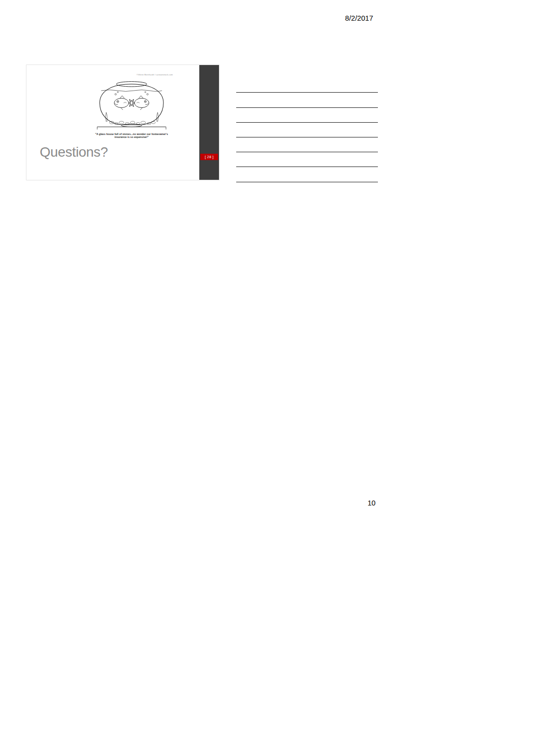8/2/2017
28
©Glenn Bernhardt / cartoonstock.com
"A glass house full of stones...no wonder our homeowner's insurance is so expensive!"
Questions?
10